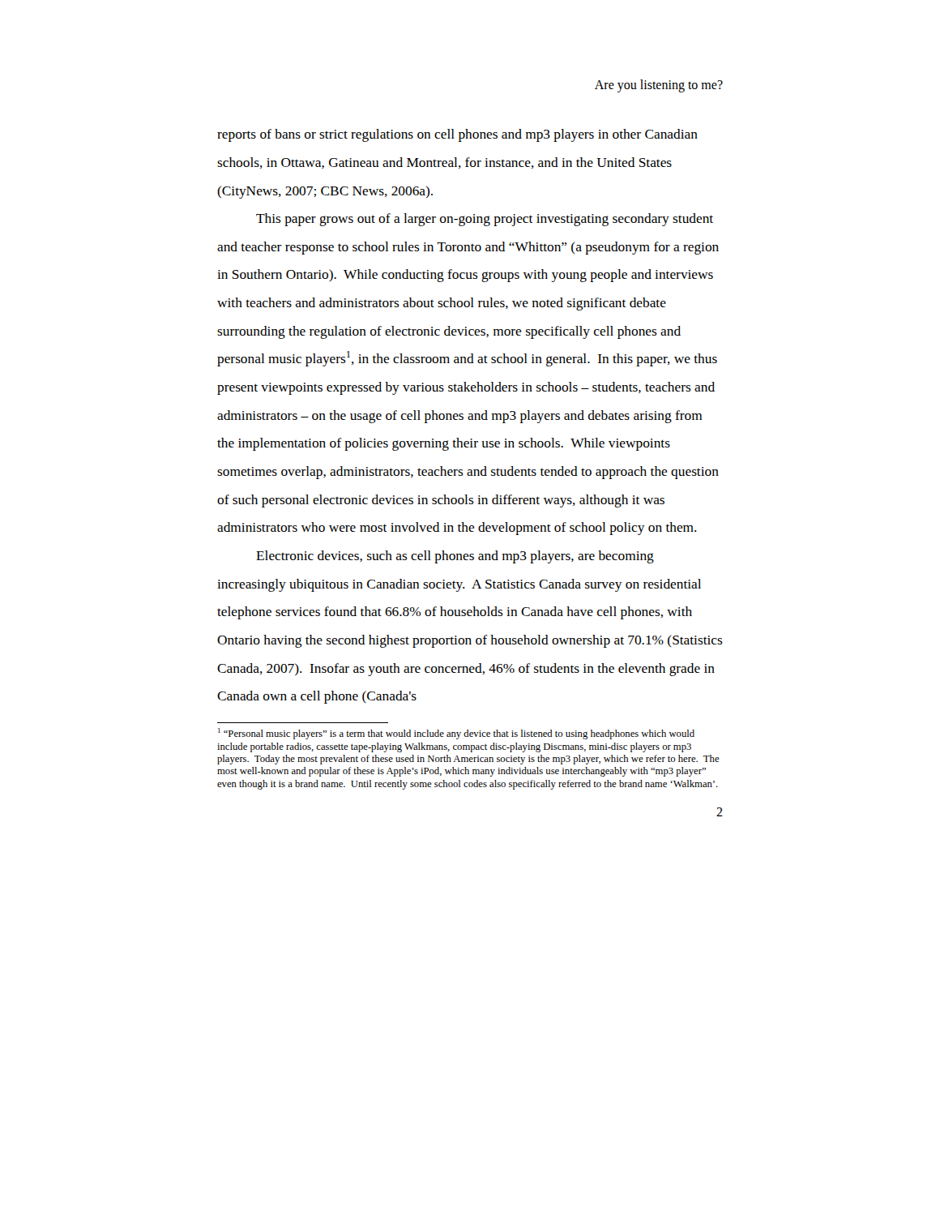Are you listening to me?
reports of bans or strict regulations on cell phones and mp3 players in other Canadian schools, in Ottawa, Gatineau and Montreal, for instance, and in the United States (CityNews, 2007; CBC News, 2006a).
This paper grows out of a larger on-going project investigating secondary student and teacher response to school rules in Toronto and “Whitton” (a pseudonym for a region in Southern Ontario). While conducting focus groups with young people and interviews with teachers and administrators about school rules, we noted significant debate surrounding the regulation of electronic devices, more specifically cell phones and personal music players1, in the classroom and at school in general. In this paper, we thus present viewpoints expressed by various stakeholders in schools – students, teachers and administrators – on the usage of cell phones and mp3 players and debates arising from the implementation of policies governing their use in schools. While viewpoints sometimes overlap, administrators, teachers and students tended to approach the question of such personal electronic devices in schools in different ways, although it was administrators who were most involved in the development of school policy on them.
Electronic devices, such as cell phones and mp3 players, are becoming increasingly ubiquitous in Canadian society. A Statistics Canada survey on residential telephone services found that 66.8% of households in Canada have cell phones, with Ontario having the second highest proportion of household ownership at 70.1% (Statistics Canada, 2007). Insofar as youth are concerned, 46% of students in the eleventh grade in Canada own a cell phone (Canada's
1 “Personal music players” is a term that would include any device that is listened to using headphones which would include portable radios, cassette tape-playing Walkmans, compact disc-playing Discmans, mini-disc players or mp3 players. Today the most prevalent of these used in North American society is the mp3 player, which we refer to here. The most well-known and popular of these is Apple’s iPod, which many individuals use interchangeably with “mp3 player” even though it is a brand name. Until recently some school codes also specifically referred to the brand name ‘Walkman’.
2